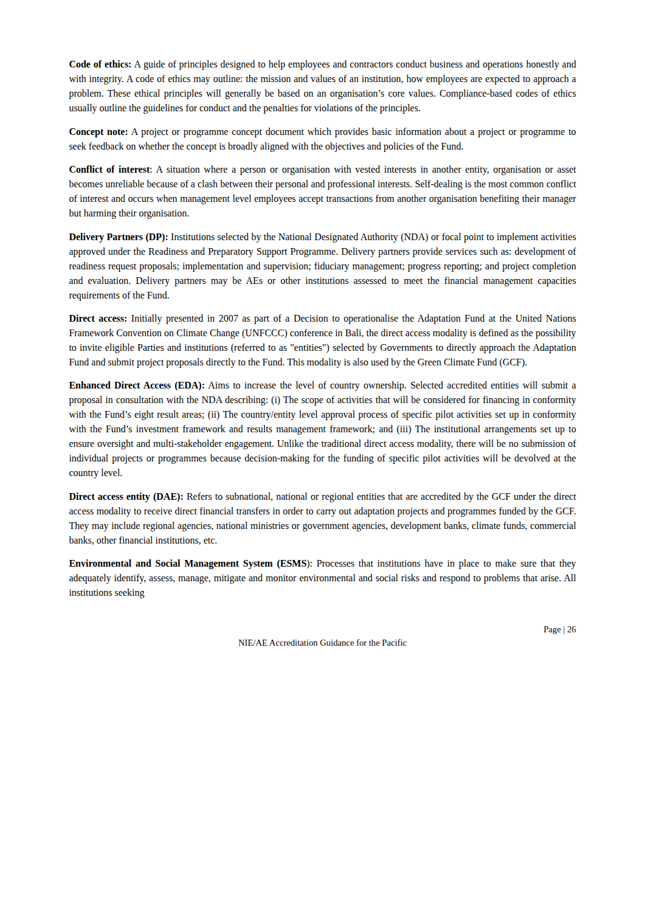Code of ethics: A guide of principles designed to help employees and contractors conduct business and operations honestly and with integrity. A code of ethics may outline: the mission and values of an institution, how employees are expected to approach a problem. These ethical principles will generally be based on an organisation’s core values. Compliance-based codes of ethics usually outline the guidelines for conduct and the penalties for violations of the principles.
Concept note: A project or programme concept document which provides basic information about a project or programme to seek feedback on whether the concept is broadly aligned with the objectives and policies of the Fund.
Conflict of interest: A situation where a person or organisation with vested interests in another entity, organisation or asset becomes unreliable because of a clash between their personal and professional interests. Self-dealing is the most common conflict of interest and occurs when management level employees accept transactions from another organisation benefiting their manager but harming their organisation.
Delivery Partners (DP): Institutions selected by the National Designated Authority (NDA) or focal point to implement activities approved under the Readiness and Preparatory Support Programme. Delivery partners provide services such as: development of readiness request proposals; implementation and supervision; fiduciary management; progress reporting; and project completion and evaluation. Delivery partners may be AEs or other institutions assessed to meet the financial management capacities requirements of the Fund.
Direct access: Initially presented in 2007 as part of a Decision to operationalise the Adaptation Fund at the United Nations Framework Convention on Climate Change (UNFCCC) conference in Bali, the direct access modality is defined as the possibility to invite eligible Parties and institutions (referred to as "entities") selected by Governments to directly approach the Adaptation Fund and submit project proposals directly to the Fund. This modality is also used by the Green Climate Fund (GCF).
Enhanced Direct Access (EDA): Aims to increase the level of country ownership. Selected accredited entities will submit a proposal in consultation with the NDA describing: (i) The scope of activities that will be considered for financing in conformity with the Fund’s eight result areas; (ii) The country/entity level approval process of specific pilot activities set up in conformity with the Fund’s investment framework and results management framework; and (iii) The institutional arrangements set up to ensure oversight and multi-stakeholder engagement. Unlike the traditional direct access modality, there will be no submission of individual projects or programmes because decision-making for the funding of specific pilot activities will be devolved at the country level.
Direct access entity (DAE): Refers to subnational, national or regional entities that are accredited by the GCF under the direct access modality to receive direct financial transfers in order to carry out adaptation projects and programmes funded by the GCF. They may include regional agencies, national ministries or government agencies, development banks, climate funds, commercial banks, other financial institutions, etc.
Environmental and Social Management System (ESMS): Processes that institutions have in place to make sure that they adequately identify, assess, manage, mitigate and monitor environmental and social risks and respond to problems that arise. All institutions seeking
Page | 26
NIE/AE Accreditation Guidance for the Pacific